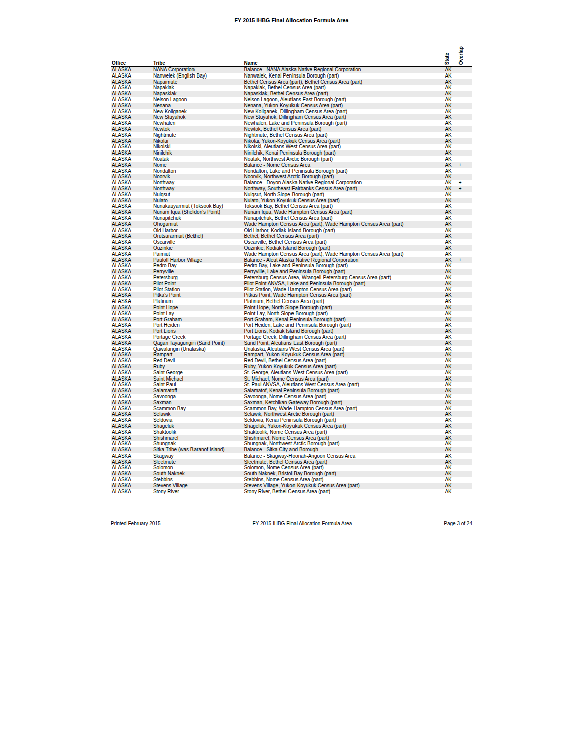FY 2015 IHBG Final Allocation Formula Area
| Office | Tribe | Name | State | Overlap |
| --- | --- | --- | --- | --- |
| ALASKA | NANA Corporation | Balance - NANA Alaska Native Regional Corporation | AK | |
| ALASKA | Nanwelek (English Bay) | Nanwalek, Kenai Peninsula Borough (part) | AK | |
| ALASKA | Napaimute | Bethel Census Area (part), Bethel Census Area (part) | AK | |
| ALASKA | Napakiak | Napakiak, Bethel Census Area (part) | AK | |
| ALASKA | Napaskiak | Napaskiak, Bethel Census Area (part) | AK | |
| ALASKA | Nelson Lagoon | Nelson Lagoon, Aleutians East Borough (part) | AK | |
| ALASKA | Nenana | Nenana, Yukon-Koyukuk Census Area (part) | AK | |
| ALASKA | New Koliganek | New Koliganek, Dillingham Census Area (part) | AK | |
| ALASKA | New Stuyahok | New Stuyahok, Dillingham Census Area (part) | AK | |
| ALASKA | Newhalen | Newhalen, Lake and Peninsula Borough (part) | AK | |
| ALASKA | Newtok | Newtok, Bethel Census Area (part) | AK | |
| ALASKA | Nightmute | Nightmute, Bethel Census Area (part) | AK | |
| ALASKA | Nikolai | Nikolai, Yukon-Koyukuk Census Area (part) | AK | |
| ALASKA | Nikolski | Nikolski, Aleutians West Census Area (part) | AK | |
| ALASKA | Ninilchik | Ninilchik, Kenai Peninsula Borough (part) | AK | |
| ALASKA | Noatak | Noatak, Northwest Arctic Borough (part) | AK | |
| ALASKA | Nome | Balance - Nome Census Area | AK | + |
| ALASKA | Nondalton | Nondalton, Lake and Peninsula Borough (part) | AK | |
| ALASKA | Noorvik | Noorvik, Northwest Arctic Borough (part) | AK | |
| ALASKA | Northway | Balance - Doyon Alaska Native Regional Corporation | AK | + |
| ALASKA | Northway | Northway, Southeast Fairbanks Census Area (part) | AK | + |
| ALASKA | Nuiqsut | Nuiqsut, North Slope Borough (part) | AK | |
| ALASKA | Nulato | Nulato, Yukon-Koyukuk Census Area (part) | AK | |
| ALASKA | Nunakauyarmiut (Toksook Bay) | Toksook Bay, Bethel Census Area (part) | AK | |
| ALASKA | Nunam Iqua (Sheldon's Point) | Nunam Iqua, Wade Hampton Census Area (part) | AK | |
| ALASKA | Nunapitchuk | Nunapitchuk, Bethel Census Area (part) | AK | |
| ALASKA | Ohogamiut | Wade Hampton Census Area (part), Wade Hampton Census Area (part) | AK | |
| ALASKA | Old Harbor | Old Harbor, Kodiak Island Borough (part) | AK | |
| ALASKA | Orutsararmuit (Bethel) | Bethel, Bethel Census Area (part) | AK | |
| ALASKA | Oscarville | Oscarville, Bethel Census Area (part) | AK | |
| ALASKA | Ouzinkie | Ouzinkie, Kodiak Island Borough (part) | AK | |
| ALASKA | Paimiut | Wade Hampton Census Area (part), Wade Hampton Census Area (part) | AK | |
| ALASKA | Pauloff Harbor Village | Balance - Aleut Alaska Native Regional Corporation | AK | + |
| ALASKA | Pedro Bay | Pedro Bay, Lake and Peninsula Borough (part) | AK | |
| ALASKA | Perryville | Perryville, Lake and Peninsula Borough (part) | AK | |
| ALASKA | Petersburg | Petersburg Census Area, Wrangell-Petersburg Census Area (part) | AK | |
| ALASKA | Pilot Point | Pilot Point ANVSA, Lake and Peninsula Borough (part) | AK | |
| ALASKA | Pilot Station | Pilot Station, Wade Hampton Census Area (part) | AK | |
| ALASKA | Pitka's Point | Pitkas Point, Wade Hampton Census Area (part) | AK | |
| ALASKA | Platinum | Platinum, Bethel Census Area (part) | AK | |
| ALASKA | Point Hope | Point Hope, North Slope Borough (part) | AK | |
| ALASKA | Point Lay | Point Lay, North Slope Borough (part) | AK | |
| ALASKA | Port Graham | Port Graham, Kenai Peninsula Borough (part) | AK | |
| ALASKA | Port Heiden | Port Heiden, Lake and Peninsula Borough (part) | AK | |
| ALASKA | Port Lions | Port Lions, Kodiak Island Borough (part) | AK | |
| ALASKA | Portage Creek | Portage Creek, Dillingham Census Area (part) | AK | |
| ALASKA | Qagan Tayagungin (Sand Point) | Sand Point, Aleutians East Borough (part) | AK | |
| ALASKA | Qawalangin (Unalaska) | Unalaska, Aleutians West Census Area (part) | AK | |
| ALASKA | Rampart | Rampart, Yukon-Koyukuk Census Area (part) | AK | |
| ALASKA | Red Devil | Red Devil, Bethel Census Area (part) | AK | |
| ALASKA | Ruby | Ruby, Yukon-Koyukuk Census Area (part) | AK | |
| ALASKA | Saint George | St. George, Aleutians West Census Area (part) | AK | |
| ALASKA | Saint Michael | St. Michael, Nome Census Area (part) | AK | |
| ALASKA | Saint Paul | St. Paul ANVSA, Aleutians West Census Area (part) | AK | |
| ALASKA | Salamatoff | Salamatof, Kenai Peninsula Borough (part) | AK | |
| ALASKA | Savoonga | Savoonga, Nome Census Area (part) | AK | |
| ALASKA | Saxman | Saxman, Ketchikan Gateway Borough (part) | AK | |
| ALASKA | Scammon Bay | Scammon Bay, Wade Hampton Census Area (part) | AK | |
| ALASKA | Selawik | Selawik, Northwest Arctic Borough (part) | AK | |
| ALASKA | Seldovia | Seldovia, Kenai Peninsula Borough (part) | AK | |
| ALASKA | Shageluk | Shageluk, Yukon-Koyukuk Census Area (part) | AK | |
| ALASKA | Shaktoolik | Shaktoolik, Nome Census Area (part) | AK | |
| ALASKA | Shishmaref | Shishmaref, Nome Census Area (part) | AK | |
| ALASKA | Shungnak | Shungnak, Northwest Arctic Borough (part) | AK | |
| ALASKA | Sitka Tribe (was Baranof Island) | Balance - Sitka City and Borough | AK | |
| ALASKA | Skagway | Balance - Skagway-Hoonah-Angoon Census Area | AK | |
| ALASKA | Sleetmute | Sleetmute, Bethel Census Area (part) | AK | |
| ALASKA | Solomon | Solomon, Nome Census Area (part) | AK | |
| ALASKA | South Naknek | South Naknek, Bristol Bay Borough (part) | AK | |
| ALASKA | Stebbins | Stebbins, Nome Census Area (part) | AK | |
| ALASKA | Stevens Village | Stevens Village, Yukon-Koyukuk Census Area (part) | AK | |
| ALASKA | Stony River | Stony River, Bethel Census Area (part) | AK | |
Printed February 2015
FY 2015 IHBG Final Allocation Formula Area
Page 3 of 24